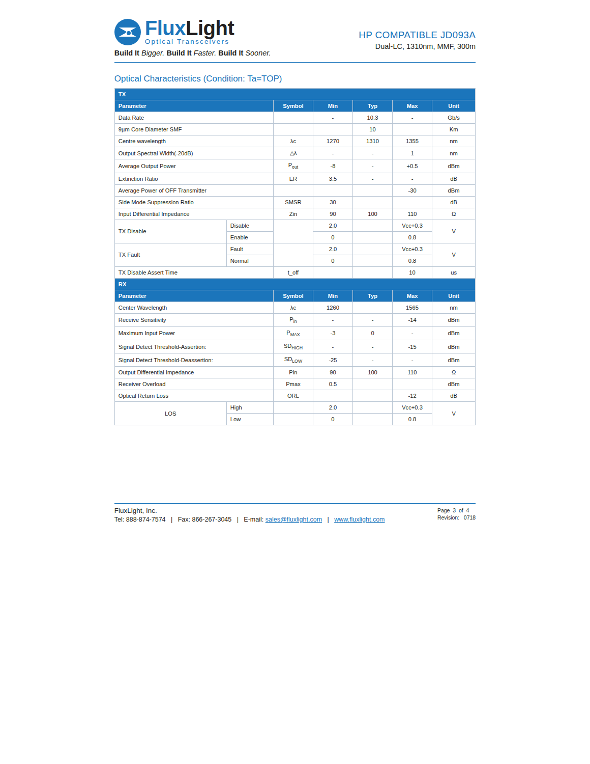Flux Light
Optical Transceivers
Build It Bigger. Build It Faster. Build It Sooner.
HP COMPATIBLE JD093A
Dual-LC, 1310nm, MMF, 300m
Optical Characteristics (Condition: Ta=TOP)
| TX |
| --- |
| Parameter | Symbol | Min | Typ | Max | Unit |
| Data Rate | | - | 10.3 | - | Gb/s |
| 9µm Core Diameter SMF | | | 10 | | Km |
| Centre wavelength | λc | 1270 | 1310 | 1355 | nm |
| Output Spectral Width(-20dB) | △λ | - | - | 1 | nm |
| Average Output Power | P out | -8 | - | +0.5 | dBm |
| Extinction Ratio | ER | 3.5 | - | - | dB |
| Average Power of OFF Transmitter | | | | -30 | dBm |
| Side Mode Suppression Ratio | SMSR | 30 | | | dB |
| Input Differential Impedance | Zin | 90 | 100 | 110 | Ω |
| TX Disable | Disable | | 2.0 | | Vcc+0.3 | V |
| Enable | 0 | | 0.8 |
| TX Fault | Fault | | 2.0 | | Vcc+0.3 | V |
| Normal | 0 | | 0.8 |
| TX Disable Assert Time | t_off | | | 10 | us |
| RX |
| Parameter | Symbol | Min | Typ | Max | Unit |
| Center Wavelength | λc | 1260 | | 1565 | nm |
| Receive Sensitivity | P in | - | - | -14 | dBm |
| Maximum Input Power | P MAX | -3 | 0 | - | dBm |
| Signal Detect Threshold-Assertion: | SD HIGH | - | - | -15 | dBm |
| Signal Detect Threshold-Deassertion: | SD LOW | -25 | - | - | dBm |
| Output Differential Impedance | Pin | 90 | 100 | 110 | Ω |
| Receiver Overload | Pmax | 0.5 | | | dBm |
| Optical Return Loss | ORL | | | -12 | dB |
| LOS | High | | 2.0 | | Vcc+0.3 | V |
| Low | | 0 | | 0.8 |
FluxLight, Inc.
Tel: 888-874-7574 | Fax: 866-267-3045 | E-mail: sales@fluxlight.com | www.fluxlight.com
Page 3 of 4
Revision: 0718